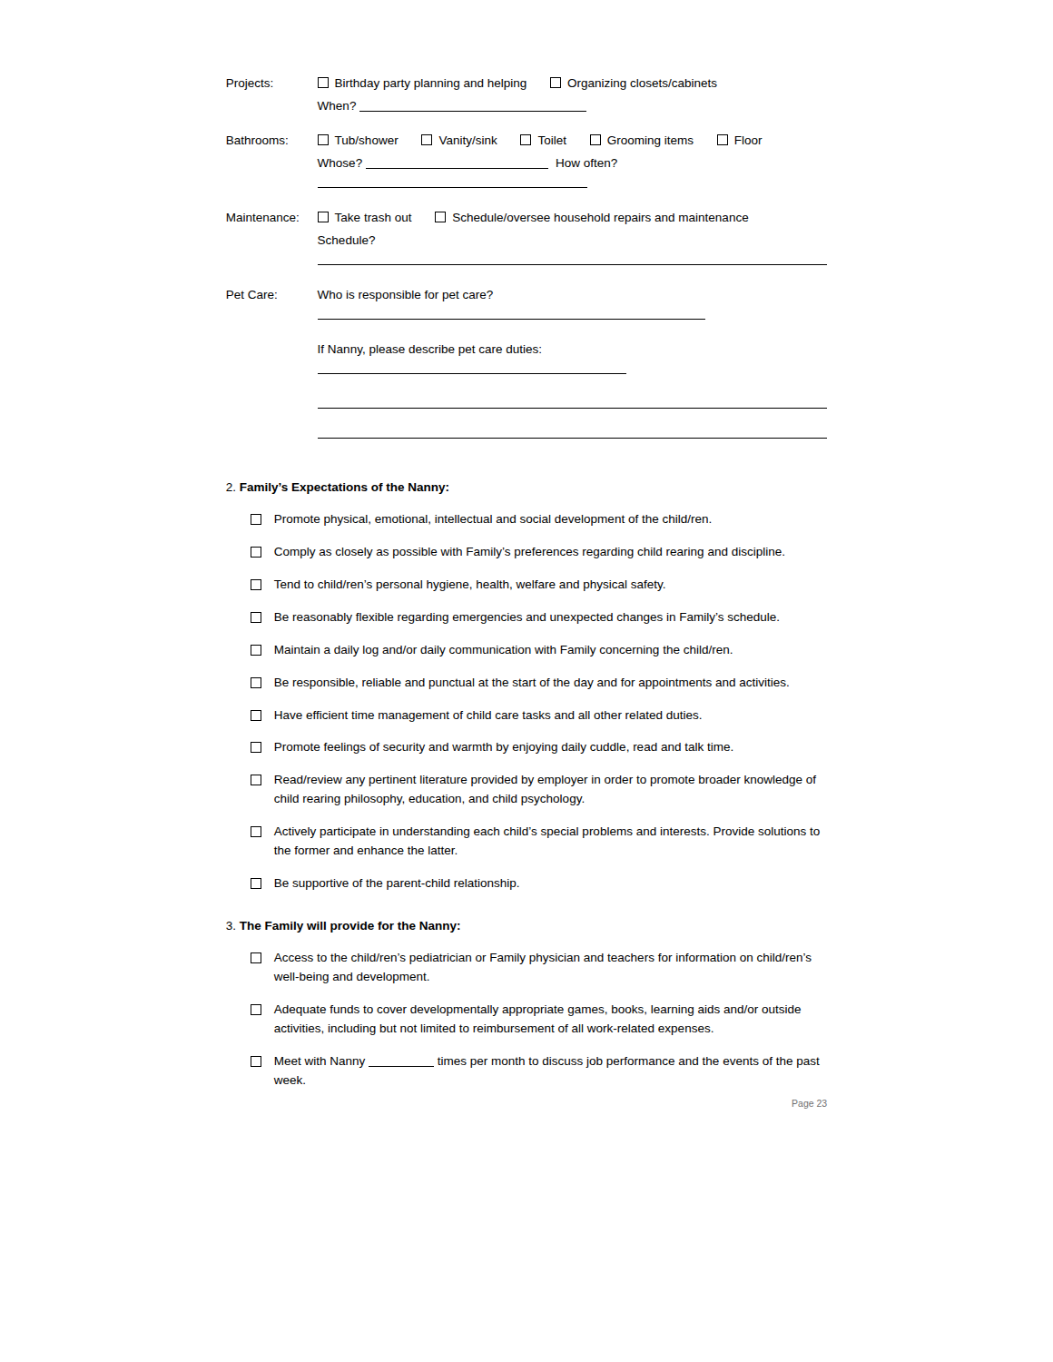| Projects: | Birthday party planning and helping Organizing closets/cabinets When? |
| Bathrooms: | Tub/shower Vanity/sink Toilet Grooming items Floor Whose? How often? |
| Maintenance: | Take trash out Schedule/oversee household repairs and maintenance Schedule? |
| Pet Care: | Who is responsible for pet care? If Nanny, please describe pet care duties: |
2. Family’s Expectations of the Nanny:
Promote physical, emotional, intellectual and social development of the child/ren.
Comply as closely as possible with Family’s preferences regarding child rearing and discipline.
Tend to child/ren’s personal hygiene, health, welfare and physical safety.
Be reasonably flexible regarding emergencies and unexpected changes in Family’s schedule.
Maintain a daily log and/or daily communication with Family concerning the child/ren.
Be responsible, reliable and punctual at the start of the day and for appointments and activities.
Have efficient time management of child care tasks and all other related duties.
Promote feelings of security and warmth by enjoying daily cuddle, read and talk time.
Read/review any pertinent literature provided by employer in order to promote broader knowledge of child rearing philosophy, education, and child psychology.
Actively participate in understanding each child’s special problems and interests. Provide solutions to the former and enhance the latter.
Be supportive of the parent-child relationship.
3. The Family will provide for the Nanny:
Access to the child/ren’s pediatrician or Family physician and teachers for information on child/ren’s well-being and development.
Adequate funds to cover developmentally appropriate games, books, learning aids and/or outside activities, including but not limited to reimbursement of all work-related expenses.
Meet with Nanny times per month to discuss job performance and the events of the past week.
Page 23